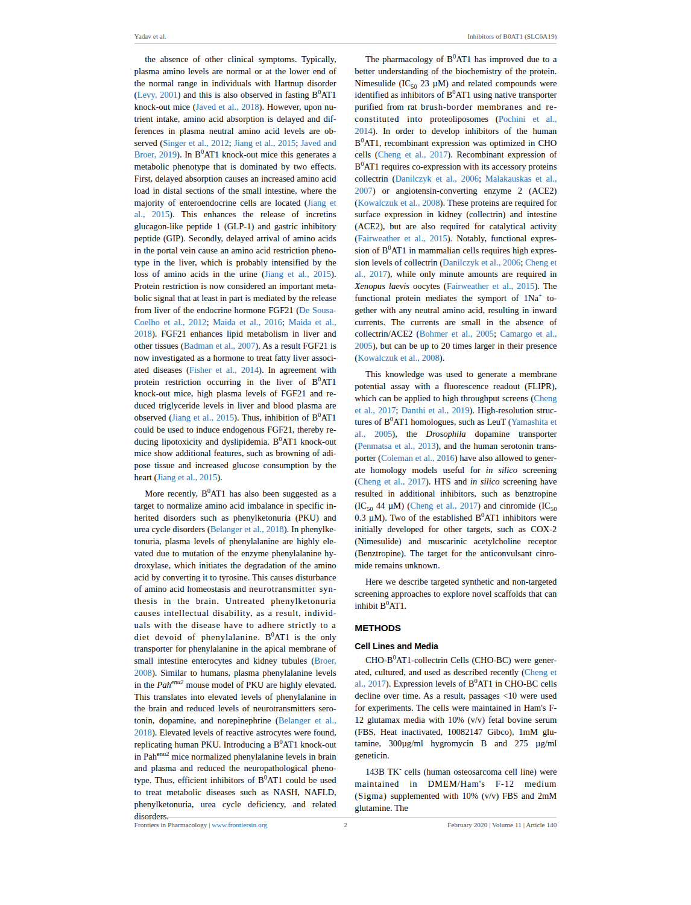Yadav et al. Inhibitors of B0AT1 (SLC6A19)
the absence of other clinical symptoms. Typically, plasma amino levels are normal or at the lower end of the normal range in individuals with Hartnup disorder (Levy, 2001) and this is also observed in fasting B0AT1 knock-out mice (Javed et al., 2018). However, upon nutrient intake, amino acid absorption is delayed and differences in plasma neutral amino acid levels are observed (Singer et al., 2012; Jiang et al., 2015; Javed and Broer, 2019). In B0AT1 knock-out mice this generates a metabolic phenotype that is dominated by two effects. First, delayed absorption causes an increased amino acid load in distal sections of the small intestine, where the majority of enteroendocrine cells are located (Jiang et al., 2015). This enhances the release of incretins glucagon-like peptide 1 (GLP-1) and gastric inhibitory peptide (GIP). Secondly, delayed arrival of amino acids in the portal vein cause an amino acid restriction phenotype in the liver, which is probably intensified by the loss of amino acids in the urine (Jiang et al., 2015). Protein restriction is now considered an important metabolic signal that at least in part is mediated by the release from liver of the endocrine hormone FGF21 (De Sousa-Coelho et al., 2012; Maida et al., 2016; Maida et al., 2018). FGF21 enhances lipid metabolism in liver and other tissues (Badman et al., 2007). As a result FGF21 is now investigated as a hormone to treat fatty liver associated diseases (Fisher et al., 2014). In agreement with protein restriction occurring in the liver of B0AT1 knock-out mice, high plasma levels of FGF21 and reduced triglyceride levels in liver and blood plasma are observed (Jiang et al., 2015). Thus, inhibition of B0AT1 could be used to induce endogenous FGF21, thereby reducing lipotoxicity and dyslipidemia. B0AT1 knock-out mice show additional features, such as browning of adipose tissue and increased glucose consumption by the heart (Jiang et al., 2015).
More recently, B0AT1 has also been suggested as a target to normalize amino acid imbalance in specific inherited disorders such as phenylketonuria (PKU) and urea cycle disorders (Belanger et al., 2018). In phenylketonuria, plasma levels of phenylalanine are highly elevated due to mutation of the enzyme phenylalanine hydroxylase, which initiates the degradation of the amino acid by converting it to tyrosine. This causes disturbance of amino acid homeostasis and neurotransmitter synthesis in the brain. Untreated phenylketonuria causes intellectual disability, as a result, individuals with the disease have to adhere strictly to a diet devoid of phenylalanine. B0AT1 is the only transporter for phenylalanine in the apical membrane of small intestine enterocytes and kidney tubules (Broer, 2008). Similar to humans, plasma phenylalanine levels in the Pahenu2 mouse model of PKU are highly elevated. This translates into elevated levels of phenylalanine in the brain and reduced levels of neurotransmitters serotonin, dopamine, and norepinephrine (Belanger et al., 2018). Elevated levels of reactive astrocytes were found, replicating human PKU. Introducing a B0AT1 knock-out in Pahenu2 mice normalized phenylalanine levels in brain and plasma and reduced the neuropathological phenotype. Thus, efficient inhibitors of B0AT1 could be used to treat metabolic diseases such as NASH, NAFLD, phenylketonuria, urea cycle deficiency, and related disorders.
The pharmacology of B0AT1 has improved due to a better understanding of the biochemistry of the protein. Nimesulide (IC50 23 µM) and related compounds were identified as inhibitors of B0AT1 using native transporter purified from rat brush-border membranes and reconstituted into proteoliposomes (Pochini et al., 2014). In order to develop inhibitors of the human B0AT1, recombinant expression was optimized in CHO cells (Cheng et al., 2017). Recombinant expression of B0AT1 requires co-expression with its accessory proteins collectrin (Danilczyk et al., 2006; Malakauskas et al., 2007) or angiotensin-converting enzyme 2 (ACE2) (Kowalczuk et al., 2008). These proteins are required for surface expression in kidney (collectrin) and intestine (ACE2), but are also required for catalytical activity (Fairweather et al., 2015). Notably, functional expression of B0AT1 in mammalian cells requires high expression levels of collectrin (Danilczyk et al., 2006; Cheng et al., 2017), while only minute amounts are required in Xenopus laevis oocytes (Fairweather et al., 2015). The functional protein mediates the symport of 1Na+ together with any neutral amino acid, resulting in inward currents. The currents are small in the absence of collectrin/ACE2 (Bohmer et al., 2005; Camargo et al., 2005), but can be up to 20 times larger in their presence (Kowalczuk et al., 2008).
This knowledge was used to generate a membrane potential assay with a fluorescence readout (FLIPR), which can be applied to high throughput screens (Cheng et al., 2017; Danthi et al., 2019). High-resolution structures of B0AT1 homologues, such as LeuT (Yamashita et al., 2005), the Drosophila dopamine transporter (Penmatsa et al., 2013), and the human serotonin transporter (Coleman et al., 2016) have also allowed to generate homology models useful for in silico screening (Cheng et al., 2017). HTS and in silico screening have resulted in additional inhibitors, such as benztropine (IC50 44 µM) (Cheng et al., 2017) and cinromide (IC50 0.3 µM). Two of the established B0AT1 inhibitors were initially developed for other targets, such as COX-2 (Nimesulide) and muscarinic acetylcholine receptor (Benztropine). The target for the anticonvulsant cinromide remains unknown.
Here we describe targeted synthetic and non-targeted screening approaches to explore novel scaffolds that can inhibit B0AT1.
METHODS
Cell Lines and Media
CHO-B0AT1-collectrin Cells (CHO-BC) were generated, cultured, and used as described recently (Cheng et al., 2017). Expression levels of B0AT1 in CHO-BC cells decline over time. As a result, passages <10 were used for experiments. The cells were maintained in Ham's F-12 glutamax media with 10% (v/v) fetal bovine serum (FBS, Heat inactivated, 10082147 Gibco), 1mM glutamine, 300µg/ml hygromycin B and 275 µg/ml geneticin.
143B TK- cells (human osteosarcoma cell line) were maintained in DMEM/Ham's F-12 medium (Sigma) supplemented with 10% (v/v) FBS and 2mM glutamine. The
Frontiers in Pharmacology | www.frontiersin.org 2 February 2020 | Volume 11 | Article 140